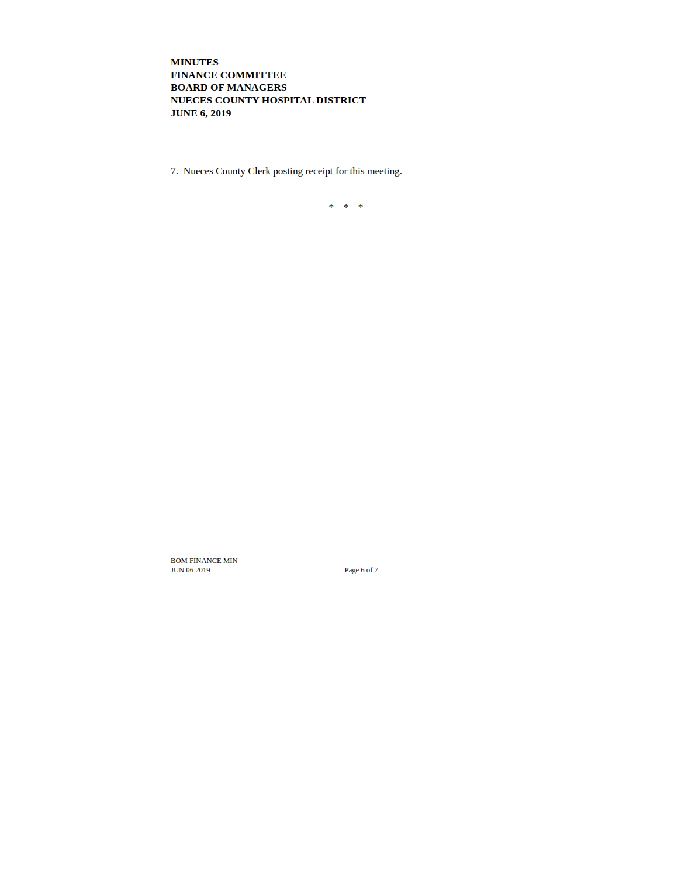MINUTES
FINANCE COMMITTEE
BOARD OF MANAGERS
NUECES COUNTY HOSPITAL DISTRICT
JUNE 6, 2019
7. Nueces County Clerk posting receipt for this meeting.
* * *
BOM FINANCE MIN
JUN 06 2019
Page 6 of 7